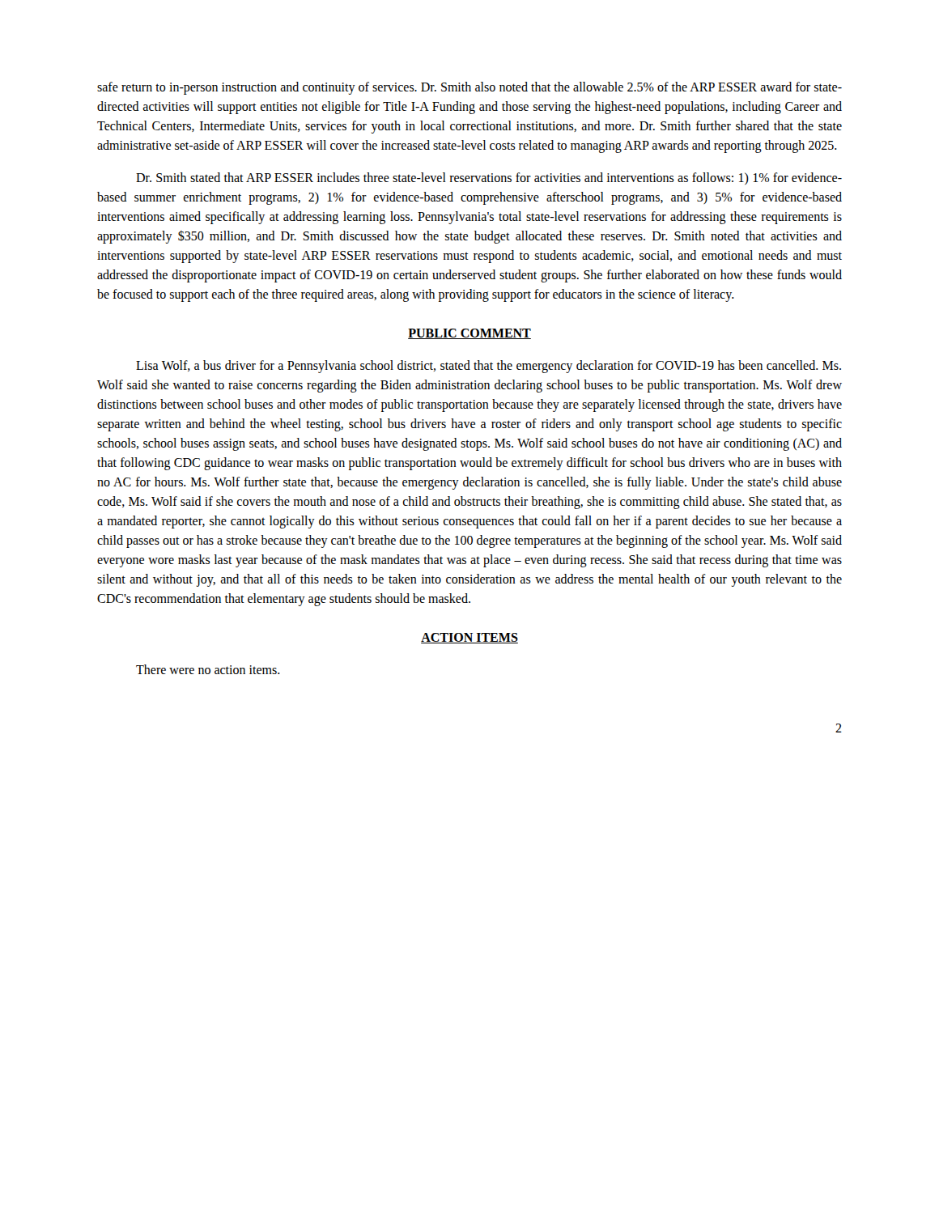safe return to in-person instruction and continuity of services. Dr. Smith also noted that the allowable 2.5% of the ARP ESSER award for state-directed activities will support entities not eligible for Title I-A Funding and those serving the highest-need populations, including Career and Technical Centers, Intermediate Units, services for youth in local correctional institutions, and more. Dr. Smith further shared that the state administrative set-aside of ARP ESSER will cover the increased state-level costs related to managing ARP awards and reporting through 2025.
Dr. Smith stated that ARP ESSER includes three state-level reservations for activities and interventions as follows: 1) 1% for evidence-based summer enrichment programs, 2) 1% for evidence-based comprehensive afterschool programs, and 3) 5% for evidence-based interventions aimed specifically at addressing learning loss. Pennsylvania's total state-level reservations for addressing these requirements is approximately $350 million, and Dr. Smith discussed how the state budget allocated these reserves. Dr. Smith noted that activities and interventions supported by state-level ARP ESSER reservations must respond to students academic, social, and emotional needs and must addressed the disproportionate impact of COVID-19 on certain underserved student groups. She further elaborated on how these funds would be focused to support each of the three required areas, along with providing support for educators in the science of literacy.
PUBLIC COMMENT
Lisa Wolf, a bus driver for a Pennsylvania school district, stated that the emergency declaration for COVID-19 has been cancelled. Ms. Wolf said she wanted to raise concerns regarding the Biden administration declaring school buses to be public transportation. Ms. Wolf drew distinctions between school buses and other modes of public transportation because they are separately licensed through the state, drivers have separate written and behind the wheel testing, school bus drivers have a roster of riders and only transport school age students to specific schools, school buses assign seats, and school buses have designated stops. Ms. Wolf said school buses do not have air conditioning (AC) and that following CDC guidance to wear masks on public transportation would be extremely difficult for school bus drivers who are in buses with no AC for hours. Ms. Wolf further state that, because the emergency declaration is cancelled, she is fully liable. Under the state's child abuse code, Ms. Wolf said if she covers the mouth and nose of a child and obstructs their breathing, she is committing child abuse. She stated that, as a mandated reporter, she cannot logically do this without serious consequences that could fall on her if a parent decides to sue her because a child passes out or has a stroke because they can't breathe due to the 100 degree temperatures at the beginning of the school year. Ms. Wolf said everyone wore masks last year because of the mask mandates that was at place – even during recess. She said that recess during that time was silent and without joy, and that all of this needs to be taken into consideration as we address the mental health of our youth relevant to the CDC's recommendation that elementary age students should be masked.
ACTION ITEMS
There were no action items.
2